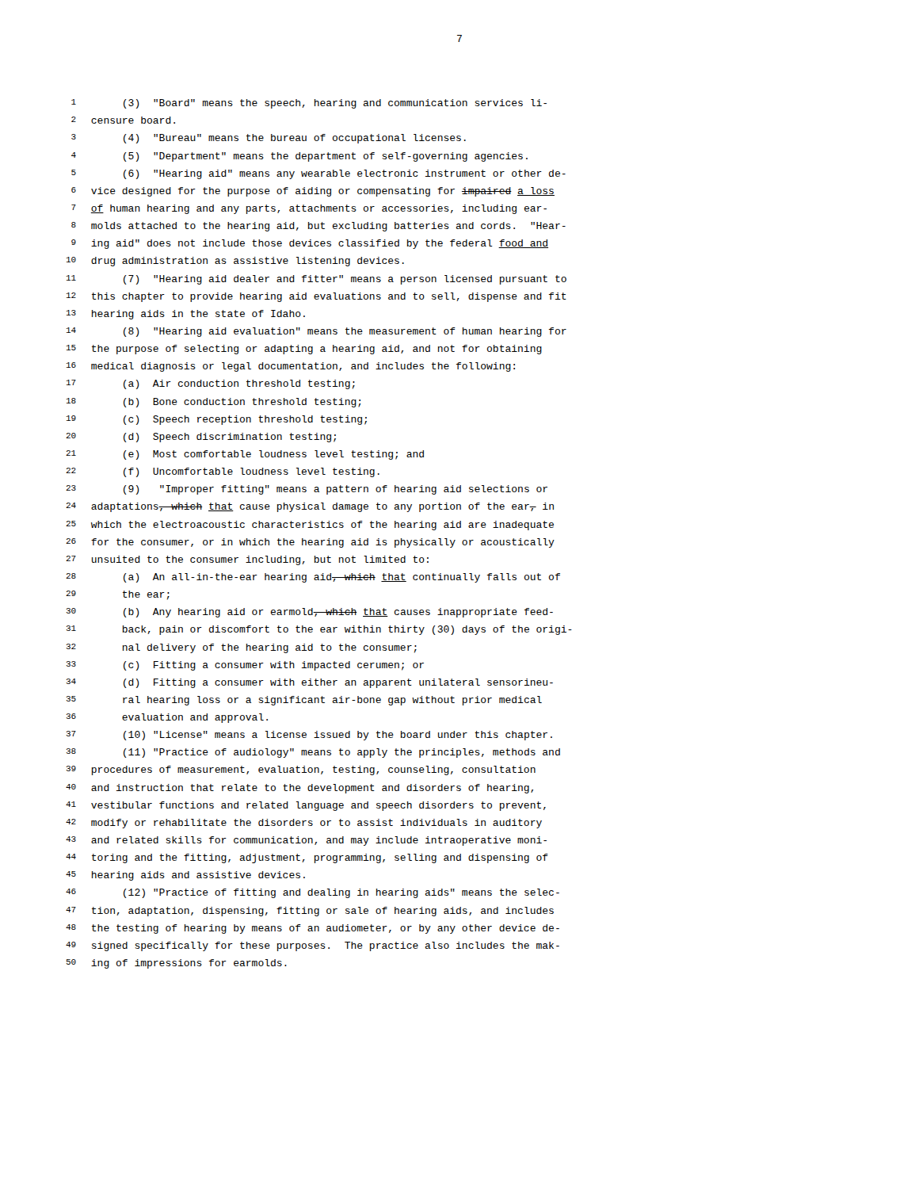7
| 1 | (3) "Board" means the speech, hearing and communication services li- |
| 2 | censure board. |
| 3 | (4) "Bureau" means the bureau of occupational licenses. |
| 4 | (5) "Department" means the department of self-governing agencies. |
| 5 | (6) "Hearing aid" means any wearable electronic instrument or other de- |
| 6 | vice designed for the purpose of aiding or compensating for impaired a loss |
| 7 | of human hearing and any parts, attachments or accessories, including ear- |
| 8 | molds attached to the hearing aid, but excluding batteries and cords. "Hear- |
| 9 | ing aid" does not include those devices classified by the federal food and |
| 10 | drug administration as assistive listening devices. |
| 11 | (7) "Hearing aid dealer and fitter" means a person licensed pursuant to |
| 12 | this chapter to provide hearing aid evaluations and to sell, dispense and fit |
| 13 | hearing aids in the state of Idaho. |
| 14 | (8) "Hearing aid evaluation" means the measurement of human hearing for |
| 15 | the purpose of selecting or adapting a hearing aid, and not for obtaining |
| 16 | medical diagnosis or legal documentation, and includes the following: |
| 17 | (a) Air conduction threshold testing; |
| 18 | (b) Bone conduction threshold testing; |
| 19 | (c) Speech reception threshold testing; |
| 20 | (d) Speech discrimination testing; |
| 21 | (e) Most comfortable loudness level testing; and |
| 22 | (f) Uncomfortable loudness level testing. |
| 23 | (9) "Improper fitting" means a pattern of hearing aid selections or |
| 24 | adaptations , which that cause physical damage to any portion of the ear , in |
| 25 | which the electroacoustic characteristics of the hearing aid are inadequate |
| 26 | for the consumer, or in which the hearing aid is physically or acoustically |
| 27 | unsuited to the consumer including, but not limited to: |
| 28 | (a) An all-in-the-ear hearing aid , which that continually falls out of |
| 29 | the ear; |
| 30 | (b) Any hearing aid or earmold , which that causes inappropriate feed- |
| 31 | back, pain or discomfort to the ear within thirty (30) days of the origi- |
| 32 | nal delivery of the hearing aid to the consumer; |
| 33 | (c) Fitting a consumer with impacted cerumen; or |
| 34 | (d) Fitting a consumer with either an apparent unilateral sensorineu- |
| 35 | ral hearing loss or a significant air-bone gap without prior medical |
| 36 | evaluation and approval. |
| 37 | (10) "License" means a license issued by the board under this chapter. |
| 38 | (11) "Practice of audiology" means to apply the principles, methods and |
| 39 | procedures of measurement, evaluation, testing, counseling, consultation |
| 40 | and instruction that relate to the development and disorders of hearing, |
| 41 | vestibular functions and related language and speech disorders to prevent, |
| 42 | modify or rehabilitate the disorders or to assist individuals in auditory |
| 43 | and related skills for communication, and may include intraoperative moni- |
| 44 | toring and the fitting, adjustment, programming, selling and dispensing of |
| 45 | hearing aids and assistive devices. |
| 46 | (12) "Practice of fitting and dealing in hearing aids" means the selec- |
| 47 | tion, adaptation, dispensing, fitting or sale of hearing aids, and includes |
| 48 | the testing of hearing by means of an audiometer, or by any other device de- |
| 49 | signed specifically for these purposes. The practice also includes the mak- |
| 50 | ing of impressions for earmolds. |